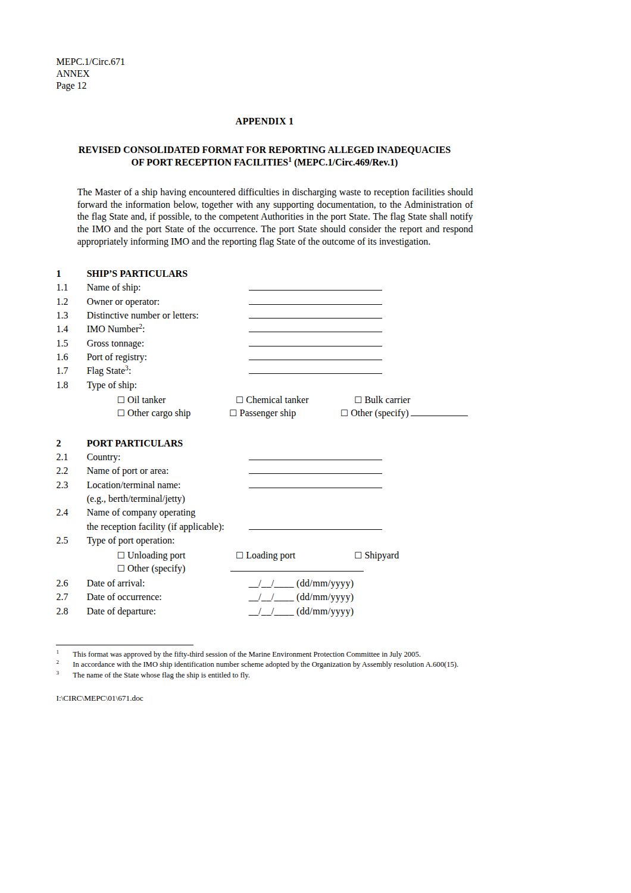MEPC.1/Circ.671
ANNEX
Page 12
APPENDIX 1
REVISED CONSOLIDATED FORMAT FOR REPORTING ALLEGED INADEQUACIES
OF PORT RECEPTION FACILITIES1 (MEPC.1/Circ.469/Rev.1)
The Master of a ship having encountered difficulties in discharging waste to reception facilities should forward the information below, together with any supporting documentation, to the Administration of the flag State and, if possible, to the competent Authorities in the port State. The flag State shall notify the IMO and the port State of the occurrence. The port State should consider the report and respond appropriately informing IMO and the reporting flag State of the outcome of its investigation.
| 1 | SHIP’S PARTICULARS |
| 1.1 | Name of ship: | |
| 1.2 | Owner or operator: | |
| 1.3 | Distinctive number or letters: | |
| 1.4 | IMO Number 2 : | |
| 1.5 | Gross tonnage: | |
| 1.6 | Port of registry: | |
| 1.7 | Flag State 3 : | |
| 1.8 | Type of ship: |
| | ☐ Oil tanker ☐ Chemical tanker ☐ Bulk carrier ☐ Other cargo ship ☐ Passenger ship ☐ Other (specify) |
| 2 | PORT PARTICULARS |
| 2.1 | Country: | |
| 2.2 | Name of port or area: | |
| 2.3 | Location/terminal name: | |
| | (e.g., berth/terminal/jetty) | |
| 2.4 | Name of company operating |
| | the reception facility (if applicable): | |
| 2.5 | Type of port operation: |
| | ☐ Unloading port ☐ Loading port ☐ Shipyard ☐ Other (specify) |
| 2.6 | Date of arrival: | __/__/____ (dd/mm/yyyy) |
| 2.7 | Date of occurrence: | __/__/____ (dd/mm/yyyy) |
| 2.8 | Date of departure: | __/__/____ (dd/mm/yyyy) |
1 This format was approved by the fifty-third session of the Marine Environment Protection Committee in July 2005.
2 In accordance with the IMO ship identification number scheme adopted by the Organization by Assembly resolution A.600(15).
3 The name of the State whose flag the ship is entitled to fly.
I:\CIRC\MEPC\01\671.doc